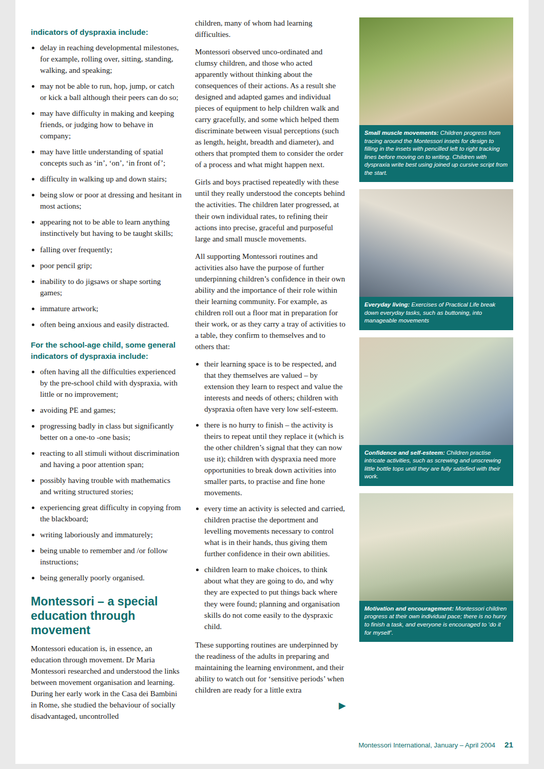indicators of dyspraxia include:
delay in reaching developmental milestones, for example, rolling over, sitting, standing, walking, and speaking;
may not be able to run, hop, jump, or catch or kick a ball although their peers can do so;
may have difficulty in making and keeping friends, or judging how to behave in company;
may have little understanding of spatial concepts such as ‘in’, ‘on’, ‘in front of’;
difficulty in walking up and down stairs;
being slow or poor at dressing and hesitant in most actions;
appearing not to be able to learn anything instinctively but having to be taught skills;
falling over frequently;
poor pencil grip;
inability to do jigsaws or shape sorting games;
immature artwork;
often being anxious and easily distracted.
For the school-age child, some general indicators of dyspraxia include:
often having all the difficulties experienced by the pre-school child with dyspraxia, with little or no improvement;
avoiding PE and games;
progressing badly in class but significantly better on a one-to -one basis;
reacting to all stimuli without discrimination and having a poor attention span;
possibly having trouble with mathematics and writing structured stories;
experiencing great difficulty in copying from the blackboard;
writing laboriously and immaturely;
being unable to remember and /or follow instructions;
being generally poorly organised.
Montessori – a special education through movement
Montessori education is, in essence, an education through movement. Dr Maria Montessori researched and understood the links between movement organisation and learning. During her early work in the Casa dei Bambini in Rome, she studied the behaviour of socially disadvantaged, uncontrolled
children, many of whom had learning difficulties.
Montessori observed unco-ordinated and clumsy children, and those who acted apparently without thinking about the consequences of their actions. As a result she designed and adapted games and individual pieces of equipment to help children walk and carry gracefully, and some which helped them discriminate between visual perceptions (such as length, height, breadth and diameter), and others that prompted them to consider the order of a process and what might happen next.
Girls and boys practised repeatedly with these until they really understood the concepts behind the activities. The children later progressed, at their own individual rates, to refining their actions into precise, graceful and purposeful large and small muscle movements.
All supporting Montessori routines and activities also have the purpose of further underpinning children’s confidence in their own ability and the importance of their role within their learning community. For example, as children roll out a floor mat in preparation for their work, or as they carry a tray of activities to a table, they confirm to themselves and to others that:
their learning space is to be respected, and that they themselves are valued – by extension they learn to respect and value the interests and needs of others; children with dyspraxia often have very low self-esteem.
there is no hurry to finish – the activity is theirs to repeat until they replace it (which is the other children’s signal that they can now use it); children with dyspraxia need more opportunities to break down activities into smaller parts, to practise and fine hone movements.
every time an activity is selected and carried, children practise the deportment and levelling movements necessary to control what is in their hands, thus giving them further confidence in their own abilities.
children learn to make choices, to think about what they are going to do, and why they are expected to put things back where they were found; planning and organisation skills do not come easily to the dyspraxic child.
These supporting routines are underpinned by the readiness of the adults in preparing and maintaining the learning environment, and their ability to watch out for ‘sensitive periods’ when children are ready for a little extra
▶
Small muscle movements: Children progress from tracing around the Montessori insets for design to filling in the insets with pencilled left to right tracking lines before moving on to writing. Children with dyspraxia write best using joined up cursive script from the start.
Everyday living: Exercises of Practical Life break down everyday tasks, such as buttoning, into manageable movements
Confidence and self-esteem: Children practise intricate activities, such as screwing and unscrewing little bottle tops until they are fully satisfied with their work.
Motivation and encouragement: Montessori children progress at their own individual pace; there is no hurry to finish a task, and everyone is encouraged to ‘do it for myself’.
Montessori International, January – April 2004 21